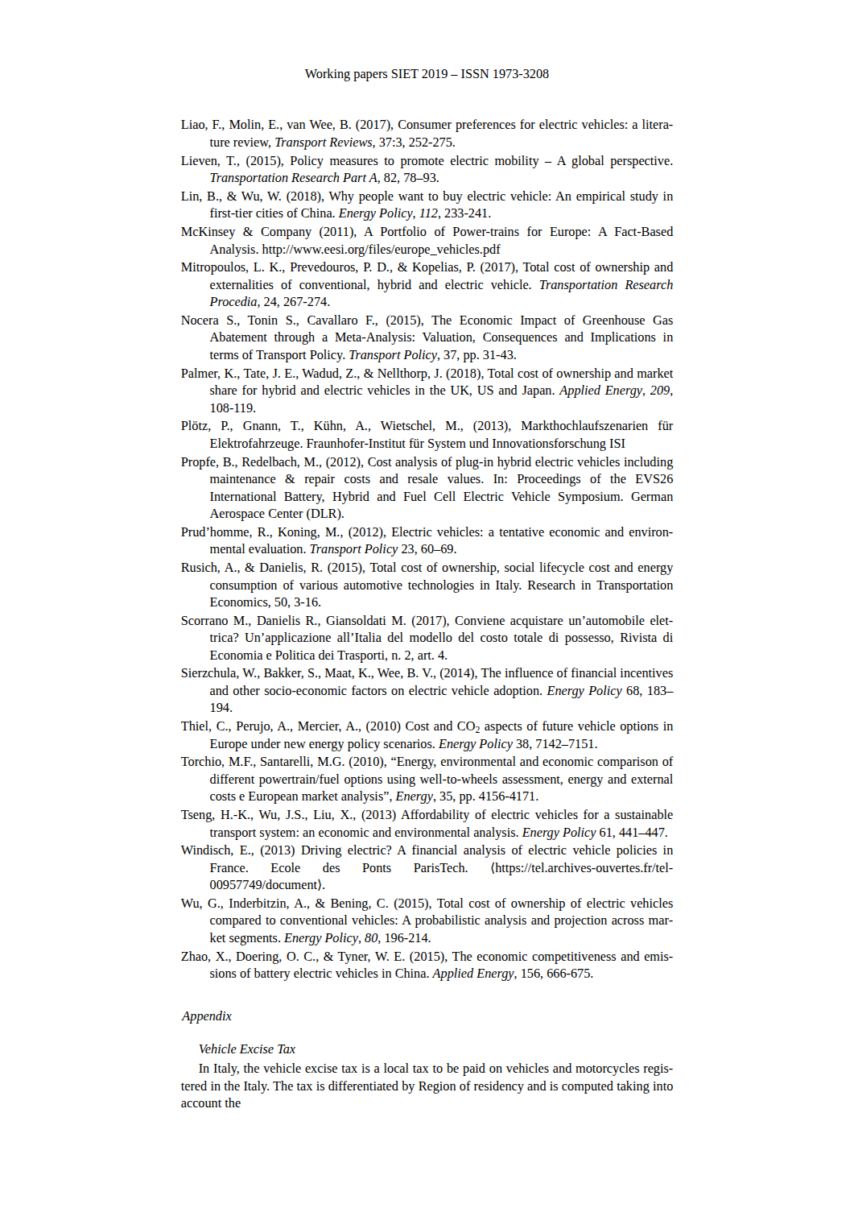Working papers SIET 2019 – ISSN 1973-3208
Liao, F., Molin, E., van Wee, B. (2017), Consumer preferences for electric vehicles: a literature review, Transport Reviews, 37:3, 252-275.
Lieven, T., (2015), Policy measures to promote electric mobility – A global perspective. Transportation Research Part A, 82, 78–93.
Lin, B., & Wu, W. (2018), Why people want to buy electric vehicle: An empirical study in first-tier cities of China. Energy Policy, 112, 233-241.
McKinsey & Company (2011), A Portfolio of Power-trains for Europe: A Fact-Based Analysis. http://www.eesi.org/files/europe_vehicles.pdf
Mitropoulos, L. K., Prevedouros, P. D., & Kopelias, P. (2017), Total cost of ownership and externalities of conventional, hybrid and electric vehicle. Transportation Research Procedia, 24, 267-274.
Nocera S., Tonin S., Cavallaro F., (2015), The Economic Impact of Greenhouse Gas Abatement through a Meta-Analysis: Valuation, Consequences and Implications in terms of Transport Policy. Transport Policy, 37, pp. 31-43.
Palmer, K., Tate, J. E., Wadud, Z., & Nellthorp, J. (2018), Total cost of ownership and market share for hybrid and electric vehicles in the UK, US and Japan. Applied Energy, 209, 108-119.
Plötz, P., Gnann, T., Kühn, A., Wietschel, M., (2013), Markthochlaufszenarien für Elektrofahrzeuge. Fraunhofer-Institut für System und Innovationsforschung ISI
Propfe, B., Redelbach, M., (2012), Cost analysis of plug-in hybrid electric vehicles including maintenance & repair costs and resale values. In: Proceedings of the EVS26 International Battery, Hybrid and Fuel Cell Electric Vehicle Symposium. German Aerospace Center (DLR).
Prud’homme, R., Koning, M., (2012), Electric vehicles: a tentative economic and environmental evaluation. Transport Policy 23, 60–69.
Rusich, A., & Danielis, R. (2015), Total cost of ownership, social lifecycle cost and energy consumption of various automotive technologies in Italy. Research in Transportation Economics, 50, 3-16.
Scorrano M., Danielis R., Giansoldati M. (2017), Conviene acquistare un’automobile elettrica? Un’applicazione all’Italia del modello del costo totale di possesso, Rivista di Economia e Politica dei Trasporti, n. 2, art. 4.
Sierzchula, W., Bakker, S., Maat, K., Wee, B. V., (2014), The influence of financial incentives and other socio-economic factors on electric vehicle adoption. Energy Policy 68, 183–194.
Thiel, C., Perujo, A., Mercier, A., (2010) Cost and CO2 aspects of future vehicle options in Europe under new energy policy scenarios. Energy Policy 38, 7142–7151.
Torchio, M.F., Santarelli, M.G. (2010), “Energy, environmental and economic comparison of different powertrain/fuel options using well-to-wheels assessment, energy and external costs e European market analysis”, Energy, 35, pp. 4156-4171.
Tseng, H.-K., Wu, J.S., Liu, X., (2013) Affordability of electric vehicles for a sustainable transport system: an economic and environmental analysis. Energy Policy 61, 441–447.
Windisch, E., (2013) Driving electric? A financial analysis of electric vehicle policies in France. Ecole des Ponts ParisTech. ⟨https://tel.archives-ouvertes.fr/tel-00957749/document⟩.
Wu, G., Inderbitzin, A., & Bening, C. (2015), Total cost of ownership of electric vehicles compared to conventional vehicles: A probabilistic analysis and projection across market segments. Energy Policy, 80, 196-214.
Zhao, X., Doering, O. C., & Tyner, W. E. (2015), The economic competitiveness and emissions of battery electric vehicles in China. Applied Energy, 156, 666-675.
Appendix
Vehicle Excise Tax
In Italy, the vehicle excise tax is a local tax to be paid on vehicles and motorcycles registered in the Italy. The tax is differentiated by Region of residency and is computed taking into account the